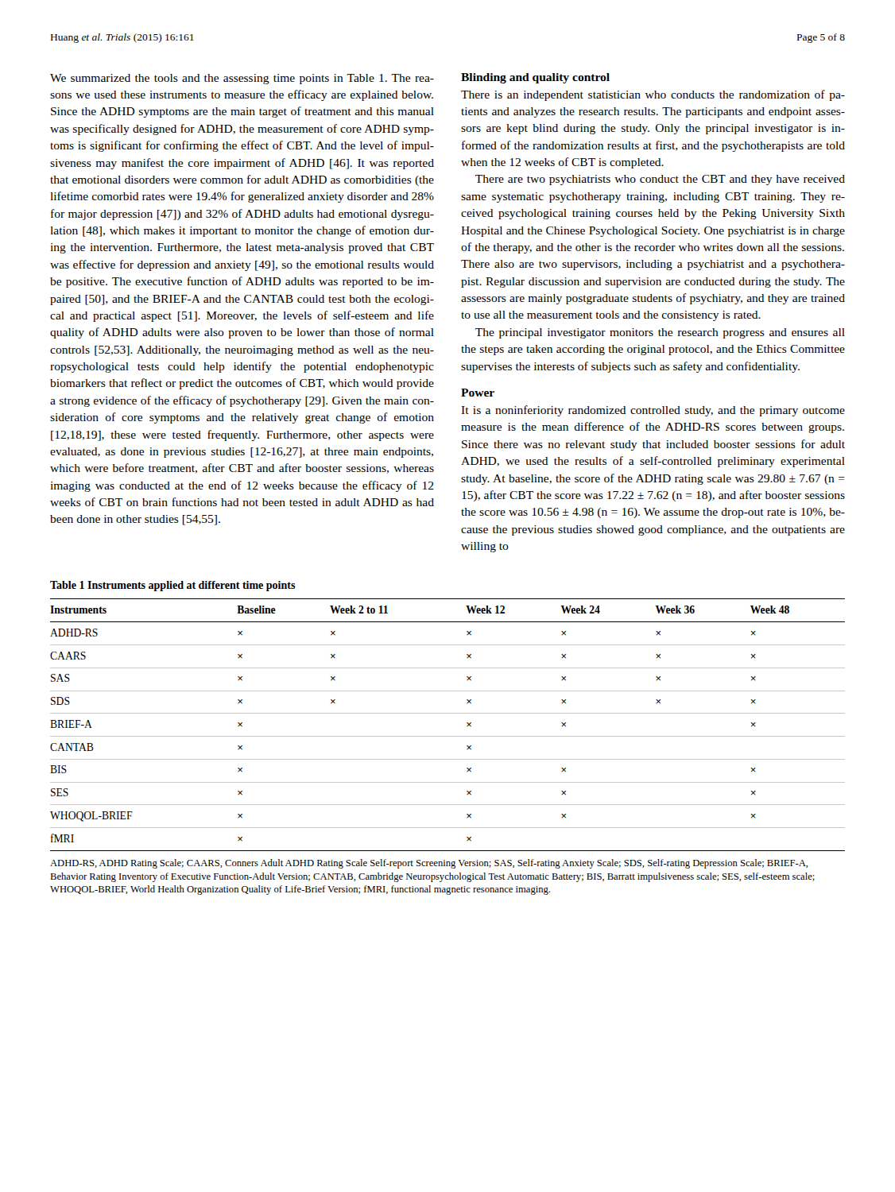Huang et al. Trials (2015) 16:161
Page 5 of 8
We summarized the tools and the assessing time points in Table 1. The reasons we used these instruments to measure the efficacy are explained below. Since the ADHD symptoms are the main target of treatment and this manual was specifically designed for ADHD, the measurement of core ADHD symptoms is significant for confirming the effect of CBT. And the level of impulsiveness may manifest the core impairment of ADHD [46]. It was reported that emotional disorders were common for adult ADHD as comorbidities (the lifetime comorbid rates were 19.4% for generalized anxiety disorder and 28% for major depression [47]) and 32% of ADHD adults had emotional dysregulation [48], which makes it important to monitor the change of emotion during the intervention. Furthermore, the latest meta-analysis proved that CBT was effective for depression and anxiety [49], so the emotional results would be positive. The executive function of ADHD adults was reported to be impaired [50], and the BRIEF-A and the CANTAB could test both the ecological and practical aspect [51]. Moreover, the levels of self-esteem and life quality of ADHD adults were also proven to be lower than those of normal controls [52,53]. Additionally, the neuroimaging method as well as the neuropsychological tests could help identify the potential endophenotypic biomarkers that reflect or predict the outcomes of CBT, which would provide a strong evidence of the efficacy of psychotherapy [29]. Given the main consideration of core symptoms and the relatively great change of emotion [12,18,19], these were tested frequently. Furthermore, other aspects were evaluated, as done in previous studies [12-16,27], at three main endpoints, which were before treatment, after CBT and after booster sessions, whereas imaging was conducted at the end of 12 weeks because the efficacy of 12 weeks of CBT on brain functions had not been tested in adult ADHD as had been done in other studies [54,55].
Blinding and quality control
There is an independent statistician who conducts the randomization of patients and analyzes the research results. The participants and endpoint assessors are kept blind during the study. Only the principal investigator is informed of the randomization results at first, and the psychotherapists are told when the 12 weeks of CBT is completed.
There are two psychiatrists who conduct the CBT and they have received same systematic psychotherapy training, including CBT training. They received psychological training courses held by the Peking University Sixth Hospital and the Chinese Psychological Society. One psychiatrist is in charge of the therapy, and the other is the recorder who writes down all the sessions. There also are two supervisors, including a psychiatrist and a psychotherapist. Regular discussion and supervision are conducted during the study. The assessors are mainly postgraduate students of psychiatry, and they are trained to use all the measurement tools and the consistency is rated.
The principal investigator monitors the research progress and ensures all the steps are taken according the original protocol, and the Ethics Committee supervises the interests of subjects such as safety and confidentiality.
Power
It is a noninferiority randomized controlled study, and the primary outcome measure is the mean difference of the ADHD-RS scores between groups. Since there was no relevant study that included booster sessions for adult ADHD, we used the results of a self-controlled preliminary experimental study. At baseline, the score of the ADHD rating scale was 29.80 ± 7.67 (n = 15), after CBT the score was 17.22 ± 7.62 (n = 18), and after booster sessions the score was 10.56 ± 4.98 (n = 16). We assume the drop-out rate is 10%, because the previous studies showed good compliance, and the outpatients are willing to
Table 1 Instruments applied at different time points
| Instruments | Baseline | Week 2 to 11 | Week 12 | Week 24 | Week 36 | Week 48 |
| --- | --- | --- | --- | --- | --- | --- |
| ADHD-RS | × | × | × | × | × | × |
| CAARS | × | × | × | × | × | × |
| SAS | × | × | × | × | × | × |
| SDS | × | × | × | × | × | × |
| BRIEF-A | × | | × | × | | × |
| CANTAB | × | | × | | | |
| BIS | × | | × | × | | × |
| SES | × | | × | × | | × |
| WHOQOL-BRIEF | × | | × | × | | × |
| fMRI | × | | × | | | |
ADHD-RS, ADHD Rating Scale; CAARS, Conners Adult ADHD Rating Scale Self-report Screening Version; SAS, Self-rating Anxiety Scale; SDS, Self-rating Depression Scale; BRIEF-A, Behavior Rating Inventory of Executive Function-Adult Version; CANTAB, Cambridge Neuropsychological Test Automatic Battery; BIS, Barratt impulsiveness scale; SES, self-esteem scale; WHOQOL-BRIEF, World Health Organization Quality of Life-Brief Version; fMRI, functional magnetic resonance imaging.